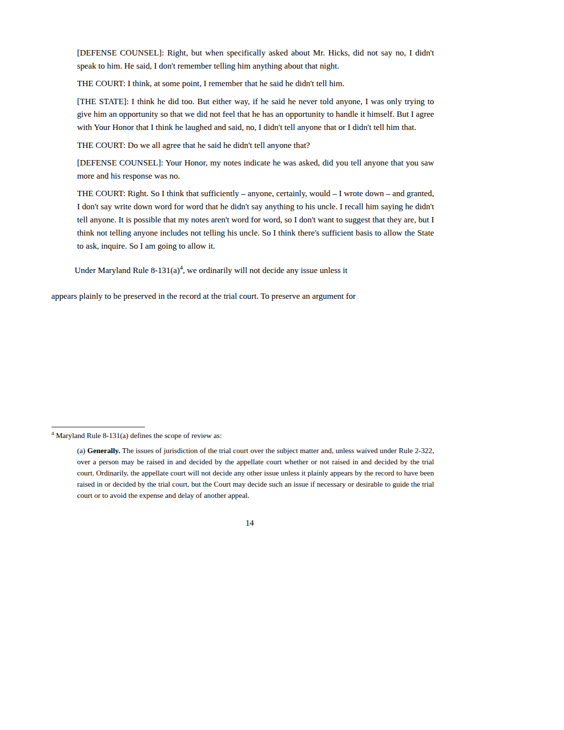[Defense Counsel]: Right, but when specifically asked about Mr. Hicks, did not say no, I didn't speak to him. He said, I don't remember telling him anything about that night.
The Court: I think, at some point, I remember that he said he didn't tell him.
[The State]: I think he did too. But either way, if he said he never told anyone, I was only trying to give him an opportunity so that we did not feel that he has an opportunity to handle it himself. But I agree with Your Honor that I think he laughed and said, no, I didn't tell anyone that or I didn't tell him that.
The Court: Do we all agree that he said he didn't tell anyone that?
[Defense Counsel]: Your Honor, my notes indicate he was asked, did you tell anyone that you saw more and his response was no.
The Court: Right. So I think that sufficiently – anyone, certainly, would – I wrote down – and granted, I don't say write down word for word that he didn't say anything to his uncle. I recall him saying he didn't tell anyone. It is possible that my notes aren't word for word, so I don't want to suggest that they are, but I think not telling anyone includes not telling his uncle. So I think there's sufficient basis to allow the State to ask, inquire. So I am going to allow it.
Under Maryland Rule 8-131(a)4, we ordinarily will not decide any issue unless it
appears plainly to be preserved in the record at the trial court. To preserve an argument for
4 Maryland Rule 8-131(a) defines the scope of review as:
(a) Generally. The issues of jurisdiction of the trial court over the subject matter and, unless waived under Rule 2-322, over a person may be raised in and decided by the appellate court whether or not raised in and decided by the trial court. Ordinarily, the appellate court will not decide any other issue unless it plainly appears by the record to have been raised in or decided by the trial court, but the Court may decide such an issue if necessary or desirable to guide the trial court or to avoid the expense and delay of another appeal.
14